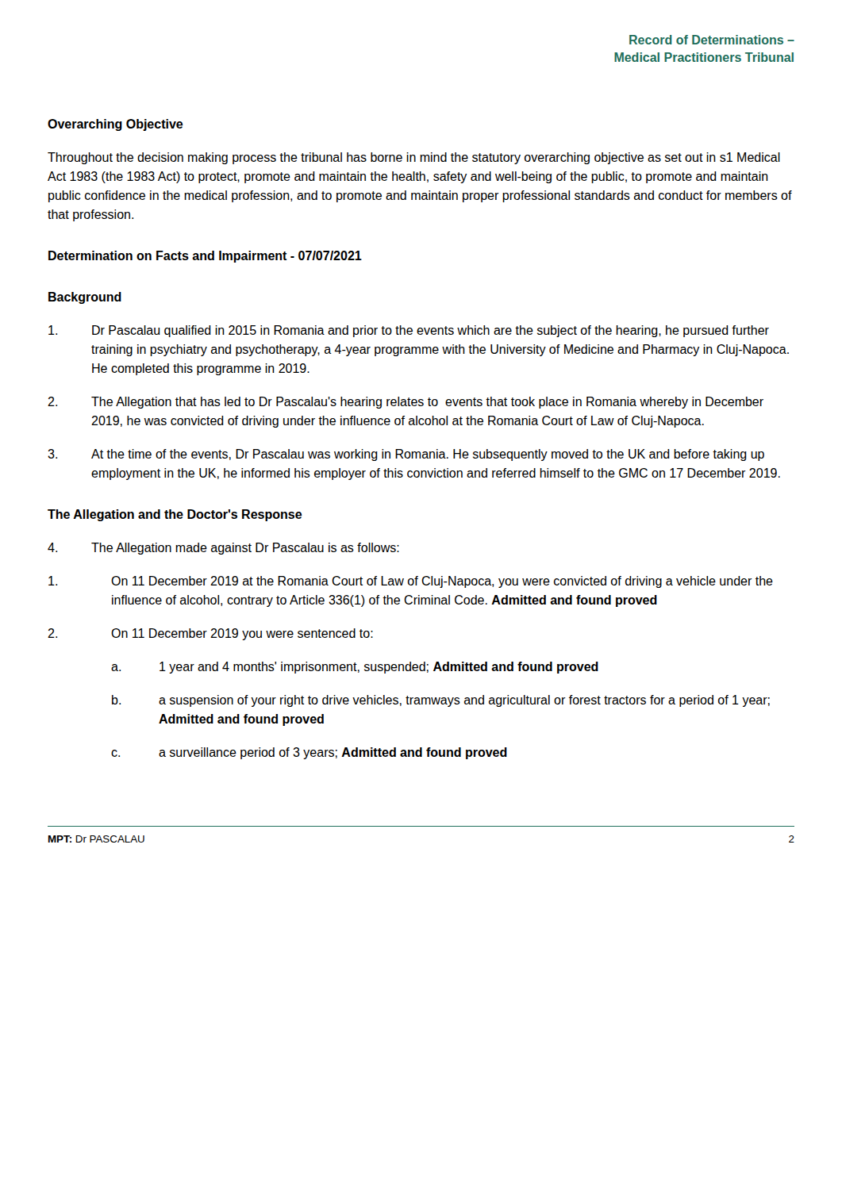Record of Determinations –
Medical Practitioners Tribunal
Overarching Objective
Throughout the decision making process the tribunal has borne in mind the statutory overarching objective as set out in s1 Medical Act 1983 (the 1983 Act) to protect, promote and maintain the health, safety and well-being of the public, to promote and maintain public confidence in the medical profession, and to promote and maintain proper professional standards and conduct for members of that profession.
Determination on Facts and Impairment - 07/07/2021
Background
1.
Dr Pascalau qualified in 2015 in Romania and prior to the events which are the subject of the hearing, he pursued further training in psychiatry and psychotherapy, a 4-year programme with the University of Medicine and Pharmacy in Cluj-Napoca. He completed this programme in 2019.
2.
The Allegation that has led to Dr Pascalau's hearing relates to events that took place in Romania whereby in December 2019, he was convicted of driving under the influence of alcohol at the Romania Court of Law of Cluj-Napoca.
3.
At the time of the events, Dr Pascalau was working in Romania. He subsequently moved to the UK and before taking up employment in the UK, he informed his employer of this conviction and referred himself to the GMC on 17 December 2019.
The Allegation and the Doctor's Response
4.
The Allegation made against Dr Pascalau is as follows:
1.
On 11 December 2019 at the Romania Court of Law of Cluj-Napoca, you were convicted of driving a vehicle under the influence of alcohol, contrary to Article 336(1) of the Criminal Code. Admitted and found proved
2.
On 11 December 2019 you were sentenced to:
a.
1 year and 4 months' imprisonment, suspended; Admitted and found proved
b.
a suspension of your right to drive vehicles, tramways and agricultural or forest tractors for a period of 1 year; Admitted and found proved
c.
a surveillance period of 3 years; Admitted and found proved
MPT: Dr PASCALAU
2